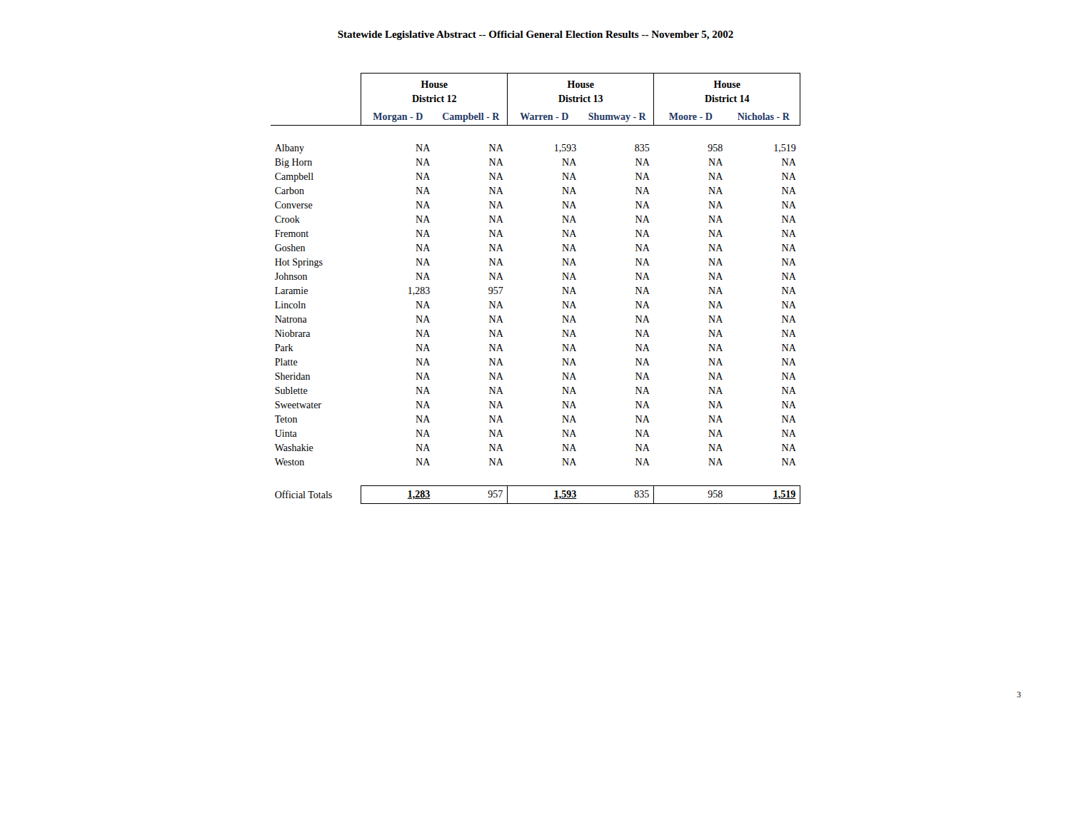Statewide Legislative Abstract -- Official General Election Results -- November 5, 2002
| | House District 12 | House District 13 | House District 14 |
| --- | --- | --- | --- |
| | Morgan - D | Campbell - R | Warren - D | Shumway - R | Moore - D | Nicholas - R |
| Albany | NA | NA | 1,593 | 835 | 958 | 1,519 |
| Big Horn | NA | NA | NA | NA | NA | NA |
| Campbell | NA | NA | NA | NA | NA | NA |
| Carbon | NA | NA | NA | NA | NA | NA |
| Converse | NA | NA | NA | NA | NA | NA |
| Crook | NA | NA | NA | NA | NA | NA |
| Fremont | NA | NA | NA | NA | NA | NA |
| Goshen | NA | NA | NA | NA | NA | NA |
| Hot Springs | NA | NA | NA | NA | NA | NA |
| Johnson | NA | NA | NA | NA | NA | NA |
| Laramie | 1,283 | 957 | NA | NA | NA | NA |
| Lincoln | NA | NA | NA | NA | NA | NA |
| Natrona | NA | NA | NA | NA | NA | NA |
| Niobrara | NA | NA | NA | NA | NA | NA |
| Park | NA | NA | NA | NA | NA | NA |
| Platte | NA | NA | NA | NA | NA | NA |
| Sheridan | NA | NA | NA | NA | NA | NA |
| Sublette | NA | NA | NA | NA | NA | NA |
| Sweetwater | NA | NA | NA | NA | NA | NA |
| Teton | NA | NA | NA | NA | NA | NA |
| Uinta | NA | NA | NA | NA | NA | NA |
| Washakie | NA | NA | NA | NA | NA | NA |
| Weston | NA | NA | NA | NA | NA | NA |
| Official Totals | 1,283 | 957 | 1,593 | 835 | 958 | 1,519 |
3